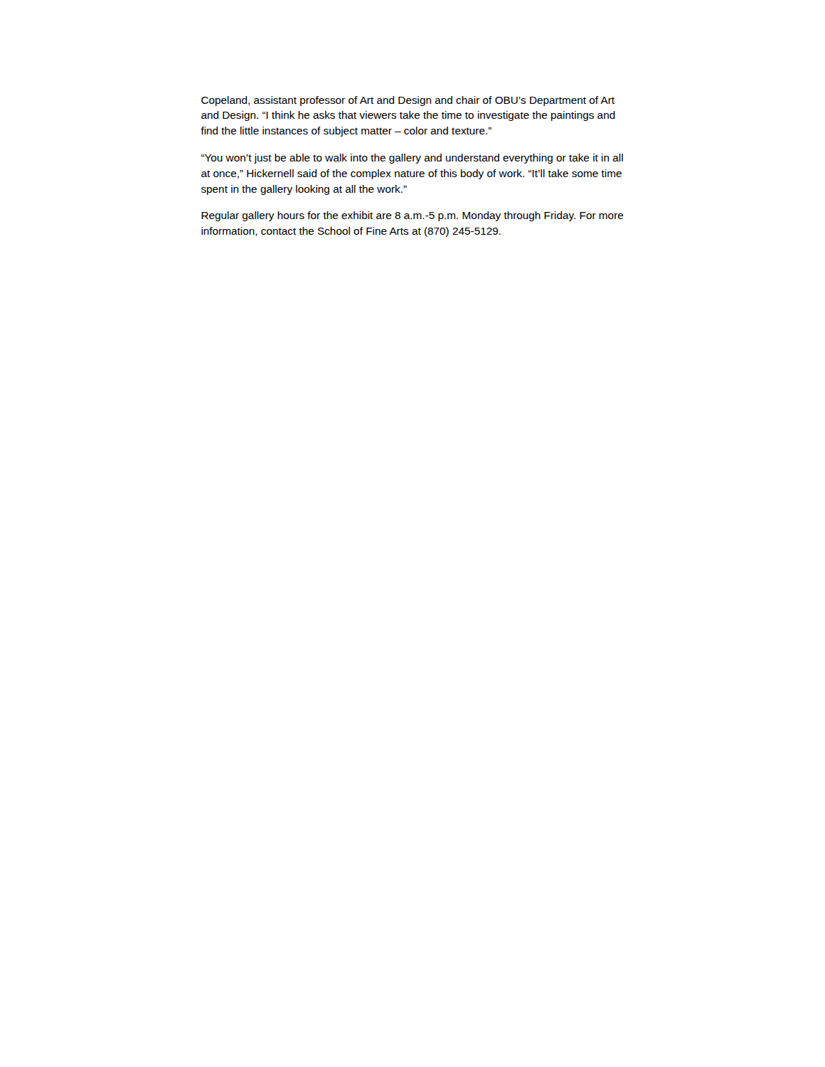Copeland, assistant professor of Art and Design and chair of OBU’s Department of Art and Design. “I think he asks that viewers take the time to investigate the paintings and find the little instances of subject matter – color and texture.”
“You won’t just be able to walk into the gallery and understand everything or take it in all at once,” Hickernell said of the complex nature of this body of work. “It’ll take some time spent in the gallery looking at all the work.”
Regular gallery hours for the exhibit are 8 a.m.-5 p.m. Monday through Friday. For more information, contact the School of Fine Arts at (870) 245-5129.